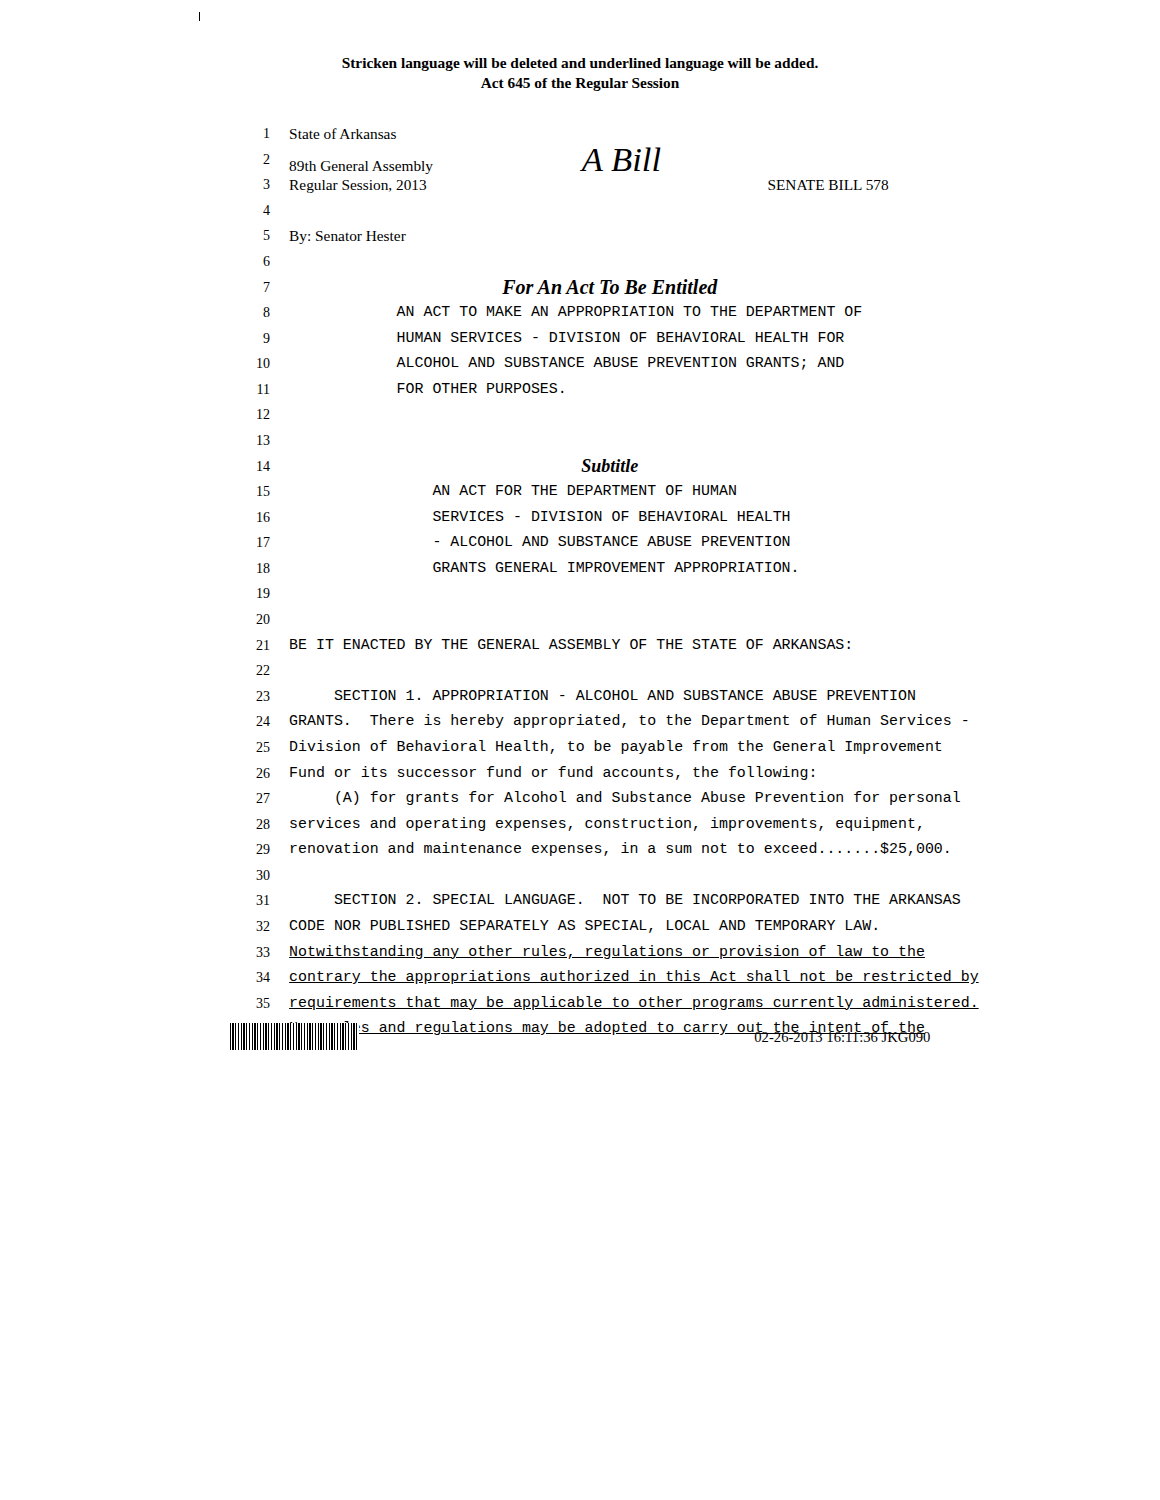Stricken language will be deleted and underlined language will be added.
Act 645 of the Regular Session
1
2
3
4
5
6
7
8
9
10
11
12
13
14
15
16
17
18
19
20
21
22
23
24
25
26
27
28
29
30
31
32
33
34
35
36
State of Arkansas
89th General Assembly A Bill
Regular Session, 2013 SENATE BILL 578
By: Senator Hester
For An Act To Be Entitled
AN ACT TO MAKE AN APPROPRIATION TO THE DEPARTMENT OF
HUMAN SERVICES - DIVISION OF BEHAVIORAL HEALTH FOR
ALCOHOL AND SUBSTANCE ABUSE PREVENTION GRANTS; AND
FOR OTHER PURPOSES.
Subtitle
AN ACT FOR THE DEPARTMENT OF HUMAN
SERVICES - DIVISION OF BEHAVIORAL HEALTH
- ALCOHOL AND SUBSTANCE ABUSE PREVENTION
GRANTS GENERAL IMPROVEMENT APPROPRIATION.
BE IT ENACTED BY THE GENERAL ASSEMBLY OF THE STATE OF ARKANSAS:
SECTION 1. APPROPRIATION - ALCOHOL AND SUBSTANCE ABUSE PREVENTION
GRANTS. There is hereby appropriated, to the Department of Human Services -
Division of Behavioral Health, to be payable from the General Improvement
Fund or its successor fund or fund accounts, the following:
(A) for grants for Alcohol and Substance Abuse Prevention for personal
services and operating expenses, construction, improvements, equipment,
renovation and maintenance expenses, in a sum not to exceed.......$25,000.
SECTION 2. SPECIAL LANGUAGE. NOT TO BE INCORPORATED INTO THE ARKANSAS
CODE NOR PUBLISHED SEPARATELY AS SPECIAL, LOCAL AND TEMPORARY LAW.
Notwithstanding any other rules, regulations or provision of law to the
contrary the appropriations authorized in this Act shall not be restricted by
requirements that may be applicable to other programs currently administered.
New rules and regulations may be adopted to carry out the intent of the
02-26-2013 16:11:36 JKG090